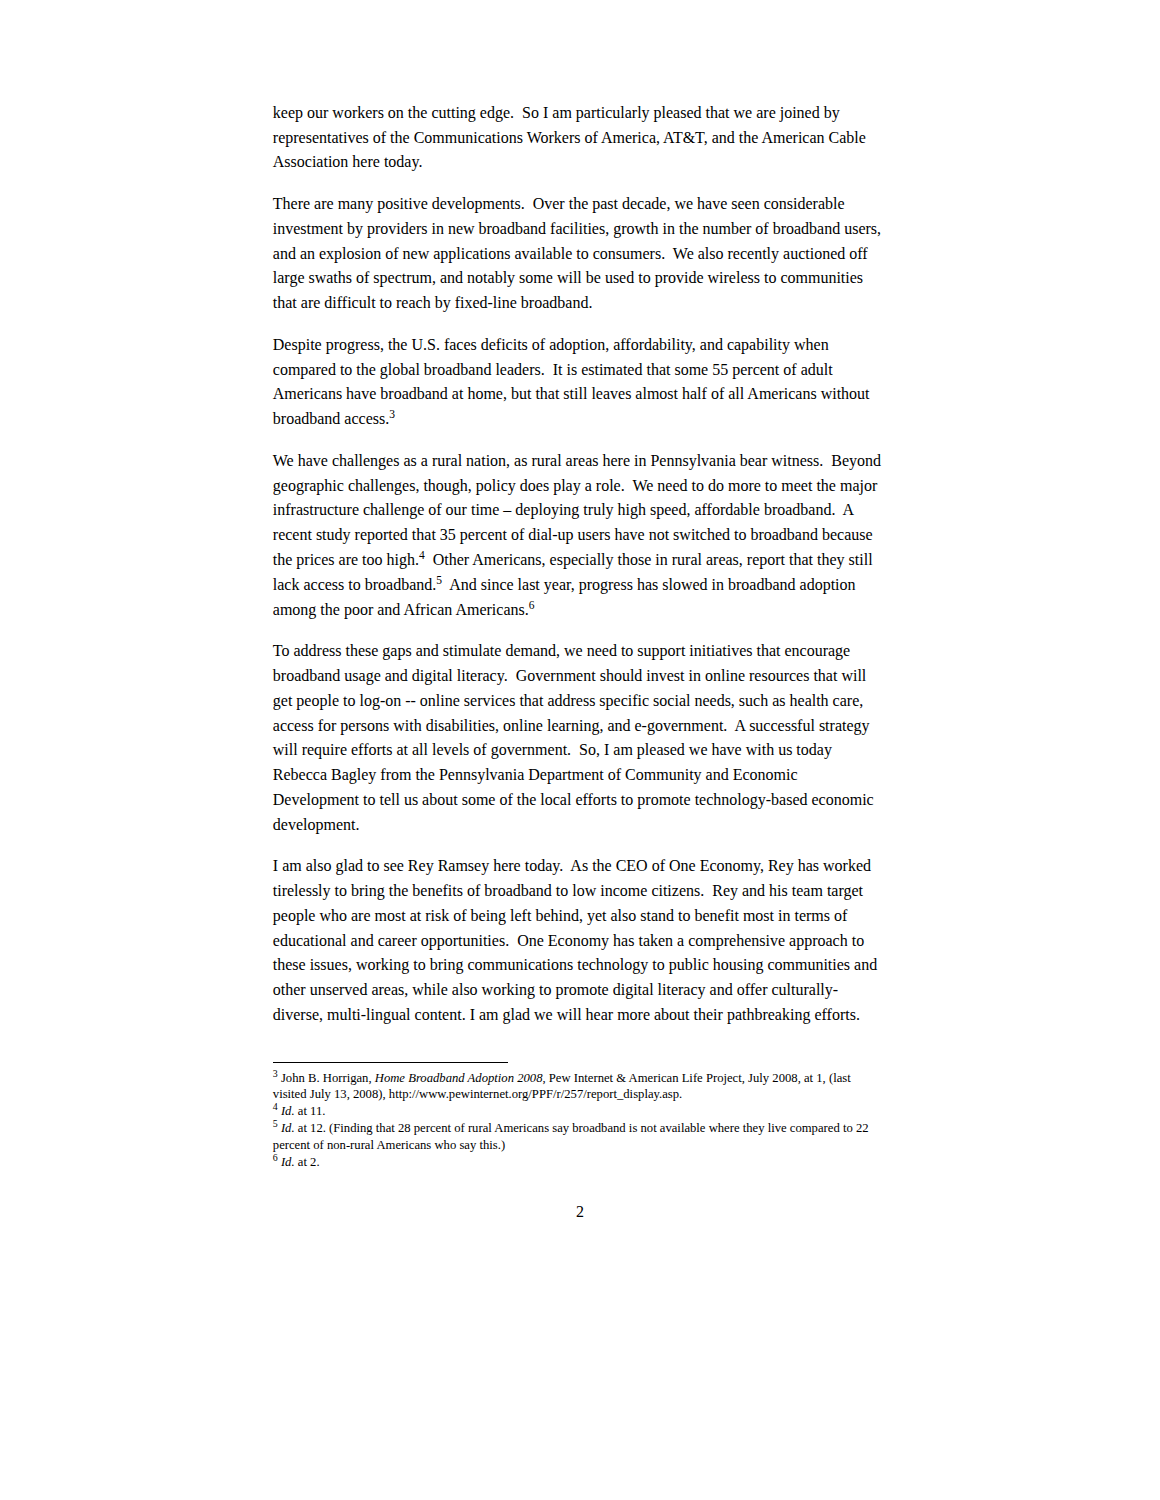keep our workers on the cutting edge. So I am particularly pleased that we are joined by representatives of the Communications Workers of America, AT&T, and the American Cable Association here today.
There are many positive developments. Over the past decade, we have seen considerable investment by providers in new broadband facilities, growth in the number of broadband users, and an explosion of new applications available to consumers. We also recently auctioned off large swaths of spectrum, and notably some will be used to provide wireless to communities that are difficult to reach by fixed-line broadband.
Despite progress, the U.S. faces deficits of adoption, affordability, and capability when compared to the global broadband leaders. It is estimated that some 55 percent of adult Americans have broadband at home, but that still leaves almost half of all Americans without broadband access.3
We have challenges as a rural nation, as rural areas here in Pennsylvania bear witness. Beyond geographic challenges, though, policy does play a role. We need to do more to meet the major infrastructure challenge of our time – deploying truly high speed, affordable broadband. A recent study reported that 35 percent of dial-up users have not switched to broadband because the prices are too high.4 Other Americans, especially those in rural areas, report that they still lack access to broadband.5 And since last year, progress has slowed in broadband adoption among the poor and African Americans.6
To address these gaps and stimulate demand, we need to support initiatives that encourage broadband usage and digital literacy. Government should invest in online resources that will get people to log-on -- online services that address specific social needs, such as health care, access for persons with disabilities, online learning, and e-government. A successful strategy will require efforts at all levels of government. So, I am pleased we have with us today Rebecca Bagley from the Pennsylvania Department of Community and Economic Development to tell us about some of the local efforts to promote technology-based economic development.
I am also glad to see Rey Ramsey here today. As the CEO of One Economy, Rey has worked tirelessly to bring the benefits of broadband to low income citizens. Rey and his team target people who are most at risk of being left behind, yet also stand to benefit most in terms of educational and career opportunities. One Economy has taken a comprehensive approach to these issues, working to bring communications technology to public housing communities and other unserved areas, while also working to promote digital literacy and offer culturally-diverse, multi-lingual content. I am glad we will hear more about their pathbreaking efforts.
3 John B. Horrigan, Home Broadband Adoption 2008, Pew Internet & American Life Project, July 2008, at 1, (last visited July 13, 2008), http://www.pewinternet.org/PPF/r/257/report_display.asp.
4 Id. at 11.
5 Id. at 12. (Finding that 28 percent of rural Americans say broadband is not available where they live compared to 22 percent of non-rural Americans who say this.)
6 Id. at 2.
2